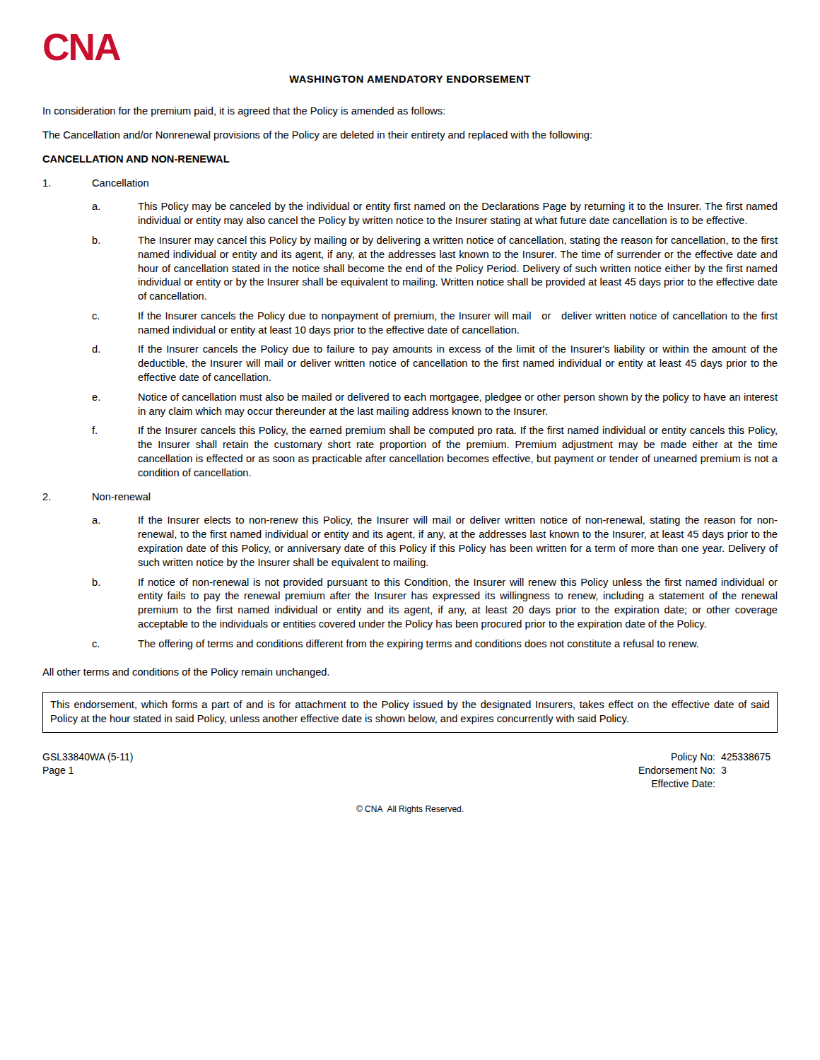CNA
WASHINGTON AMENDATORY ENDORSEMENT
In consideration for the premium paid, it is agreed that the Policy is amended as follows:
The Cancellation and/or Nonrenewal provisions of the Policy are deleted in their entirety and replaced with the following:
CANCELLATION AND NON-RENEWAL
1. Cancellation
a. This Policy may be canceled by the individual or entity first named on the Declarations Page by returning it to the Insurer. The first named individual or entity may also cancel the Policy by written notice to the Insurer stating at what future date cancellation is to be effective.
b. The Insurer may cancel this Policy by mailing or by delivering a written notice of cancellation, stating the reason for cancellation, to the first named individual or entity and its agent, if any, at the addresses last known to the Insurer. The time of surrender or the effective date and hour of cancellation stated in the notice shall become the end of the Policy Period. Delivery of such written notice either by the first named individual or entity or by the Insurer shall be equivalent to mailing. Written notice shall be provided at least 45 days prior to the effective date of cancellation.
c. If the Insurer cancels the Policy due to nonpayment of premium, the Insurer will mail or deliver written notice of cancellation to the first named individual or entity at least 10 days prior to the effective date of cancellation.
d. If the Insurer cancels the Policy due to failure to pay amounts in excess of the limit of the Insurer's liability or within the amount of the deductible, the Insurer will mail or deliver written notice of cancellation to the first named individual or entity at least 45 days prior to the effective date of cancellation.
e. Notice of cancellation must also be mailed or delivered to each mortgagee, pledgee or other person shown by the policy to have an interest in any claim which may occur thereunder at the last mailing address known to the Insurer.
f. If the Insurer cancels this Policy, the earned premium shall be computed pro rata. If the first named individual or entity cancels this Policy, the Insurer shall retain the customary short rate proportion of the premium. Premium adjustment may be made either at the time cancellation is effected or as soon as practicable after cancellation becomes effective, but payment or tender of unearned premium is not a condition of cancellation.
2. Non-renewal
a. If the Insurer elects to non-renew this Policy, the Insurer will mail or deliver written notice of non-renewal, stating the reason for non-renewal, to the first named individual or entity and its agent, if any, at the addresses last known to the Insurer, at least 45 days prior to the expiration date of this Policy, or anniversary date of this Policy if this Policy has been written for a term of more than one year. Delivery of such written notice by the Insurer shall be equivalent to mailing.
b. If notice of non-renewal is not provided pursuant to this Condition, the Insurer will renew this Policy unless the first named individual or entity fails to pay the renewal premium after the Insurer has expressed its willingness to renew, including a statement of the renewal premium to the first named individual or entity and its agent, if any, at least 20 days prior to the expiration date; or other coverage acceptable to the individuals or entities covered under the Policy has been procured prior to the expiration date of the Policy.
c. The offering of terms and conditions different from the expiring terms and conditions does not constitute a refusal to renew.
All other terms and conditions of the Policy remain unchanged.
This endorsement, which forms a part of and is for attachment to the Policy issued by the designated Insurers, takes effect on the effective date of said Policy at the hour stated in said Policy, unless another effective date is shown below, and expires concurrently with said Policy.
| GSL33840WA (5-11) | Policy No: 425338675 |
| Page 1 | Endorsement No: 3 |
| | Effective Date: |
© CNA All Rights Reserved.